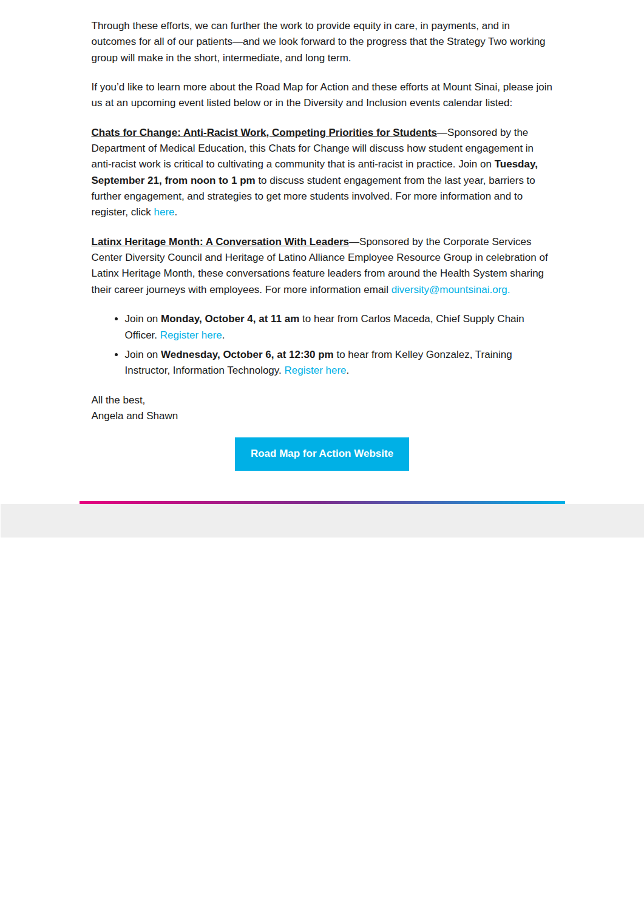Through these efforts, we can further the work to provide equity in care, in payments, and in outcomes for all of our patients—and we look forward to the progress that the Strategy Two working group will make in the short, intermediate, and long term.
If you’d like to learn more about the Road Map for Action and these efforts at Mount Sinai, please join us at an upcoming event listed below or in the Diversity and Inclusion events calendar listed:
Chats for Change: Anti-Racist Work, Competing Priorities for Students—Sponsored by the Department of Medical Education, this Chats for Change will discuss how student engagement in anti-racist work is critical to cultivating a community that is anti-racist in practice. Join on Tuesday, September 21, from noon to 1 pm to discuss student engagement from the last year, barriers to further engagement, and strategies to get more students involved. For more information and to register, click here.
Latinx Heritage Month: A Conversation With Leaders—Sponsored by the Corporate Services Center Diversity Council and Heritage of Latino Alliance Employee Resource Group in celebration of Latinx Heritage Month, these conversations feature leaders from around the Health System sharing their career journeys with employees. For more information email diversity@mountsinai.org.
Join on Monday, October 4, at 11 am to hear from Carlos Maceda, Chief Supply Chain Officer. Register here.
Join on Wednesday, October 6, at 12:30 pm to hear from Kelley Gonzalez, Training Instructor, Information Technology. Register here.
All the best,
Angela and Shawn
Road Map for Action Website